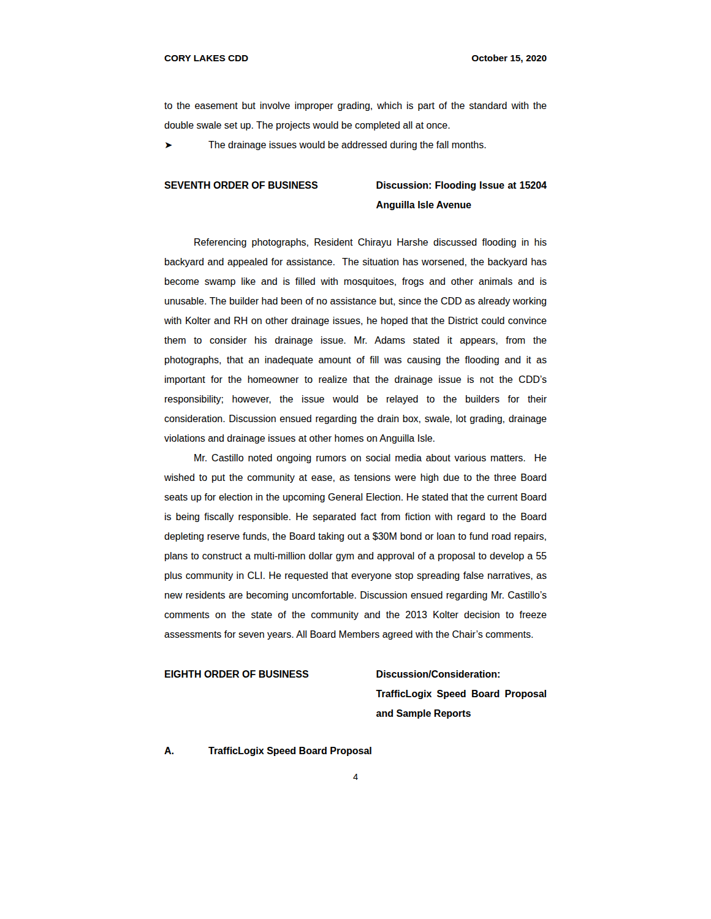CORY LAKES CDD October 15, 2020
to the easement but involve improper grading, which is part of the standard with the double swale set up. The projects would be completed all at once.
➤
The drainage issues would be addressed during the fall months.
SEVENTH ORDER OF BUSINESS
Discussion: Flooding Issue at 15204 Anguilla Isle Avenue
Referencing photographs, Resident Chirayu Harshe discussed flooding in his backyard and appealed for assistance. The situation has worsened, the backyard has become swamp like and is filled with mosquitoes, frogs and other animals and is unusable. The builder had been of no assistance but, since the CDD as already working with Kolter and RH on other drainage issues, he hoped that the District could convince them to consider his drainage issue. Mr. Adams stated it appears, from the photographs, that an inadequate amount of fill was causing the flooding and it as important for the homeowner to realize that the drainage issue is not the CDD’s responsibility; however, the issue would be relayed to the builders for their consideration. Discussion ensued regarding the drain box, swale, lot grading, drainage violations and drainage issues at other homes on Anguilla Isle.
Mr. Castillo noted ongoing rumors on social media about various matters. He wished to put the community at ease, as tensions were high due to the three Board seats up for election in the upcoming General Election. He stated that the current Board is being fiscally responsible. He separated fact from fiction with regard to the Board depleting reserve funds, the Board taking out a $30M bond or loan to fund road repairs, plans to construct a multi-million dollar gym and approval of a proposal to develop a 55 plus community in CLI. He requested that everyone stop spreading false narratives, as new residents are becoming uncomfortable. Discussion ensued regarding Mr. Castillo’s comments on the state of the community and the 2013 Kolter decision to freeze assessments for seven years. All Board Members agreed with the Chair’s comments.
EIGHTH ORDER OF BUSINESS
Discussion/Consideration: TrafficLogix Speed Board Proposal and Sample Reports
A.
TrafficLogix Speed Board Proposal
4